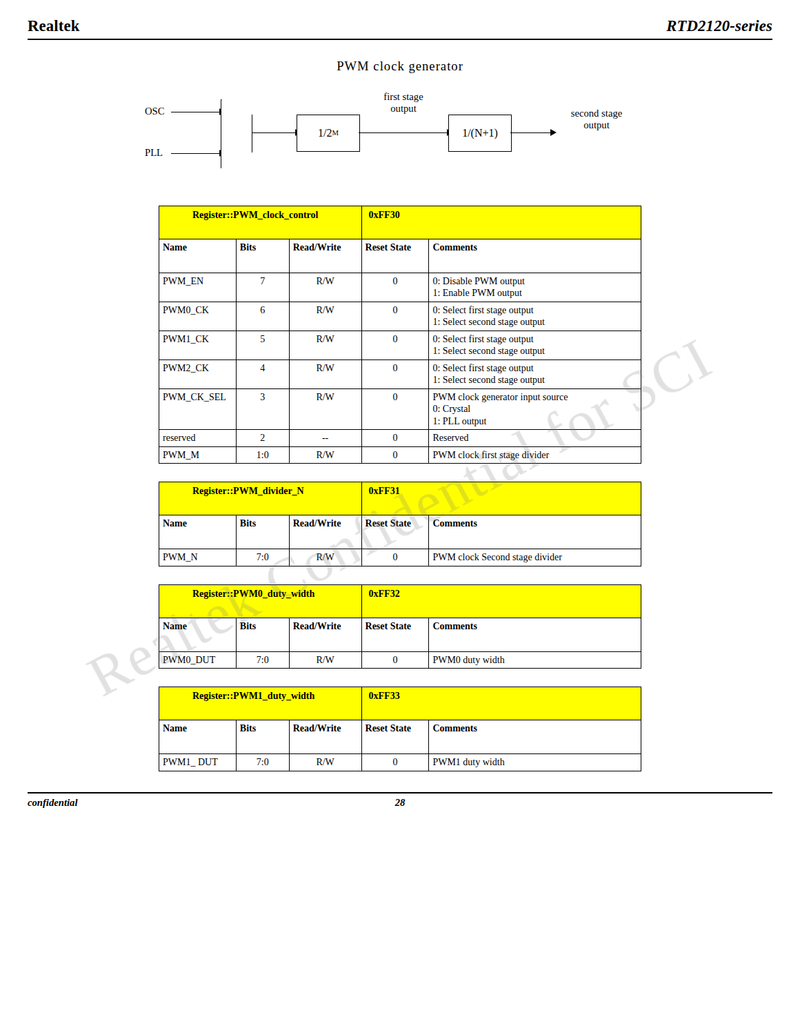Realtek Confidential for SCI
Realtek
RTD2120-series
PWM clock generator
OSC
PLL
1/2M
first stage
output
1/(N+1)
second stage
output
| Register::PWM_clock_control | 0xFF30 |
| Name | Bits | Read/Write | Reset State | Comments |
| PWM_EN | 7 | R/W | 0 | 0: Disable PWM output 1: Enable PWM output |
| PWM0_CK | 6 | R/W | 0 | 0: Select first stage output 1: Select second stage output |
| PWM1_CK | 5 | R/W | 0 | 0: Select first stage output 1: Select second stage output |
| PWM2_CK | 4 | R/W | 0 | 0: Select first stage output 1: Select second stage output |
| PWM_CK_SEL | 3 | R/W | 0 | PWM clock generator input source 0: Crystal 1: PLL output |
| reserved | 2 | -- | 0 | Reserved |
| PWM_M | 1:0 | R/W | 0 | PWM clock first stage divider |
| Register::PWM_divider_N | 0xFF31 |
| Name | Bits | Read/Write | Reset State | Comments |
| PWM_N | 7:0 | R/W | 0 | PWM clock Second stage divider |
| Register::PWM0_duty_width | 0xFF32 |
| Name | Bits | Read/Write | Reset State | Comments |
| PWM0_DUT | 7:0 | R/W | 0 | PWM0 duty width |
| Register::PWM1_duty_width | 0xFF33 |
| Name | Bits | Read/Write | Reset State | Comments |
| PWM1_ DUT | 7:0 | R/W | 0 | PWM1 duty width |
confidential
28